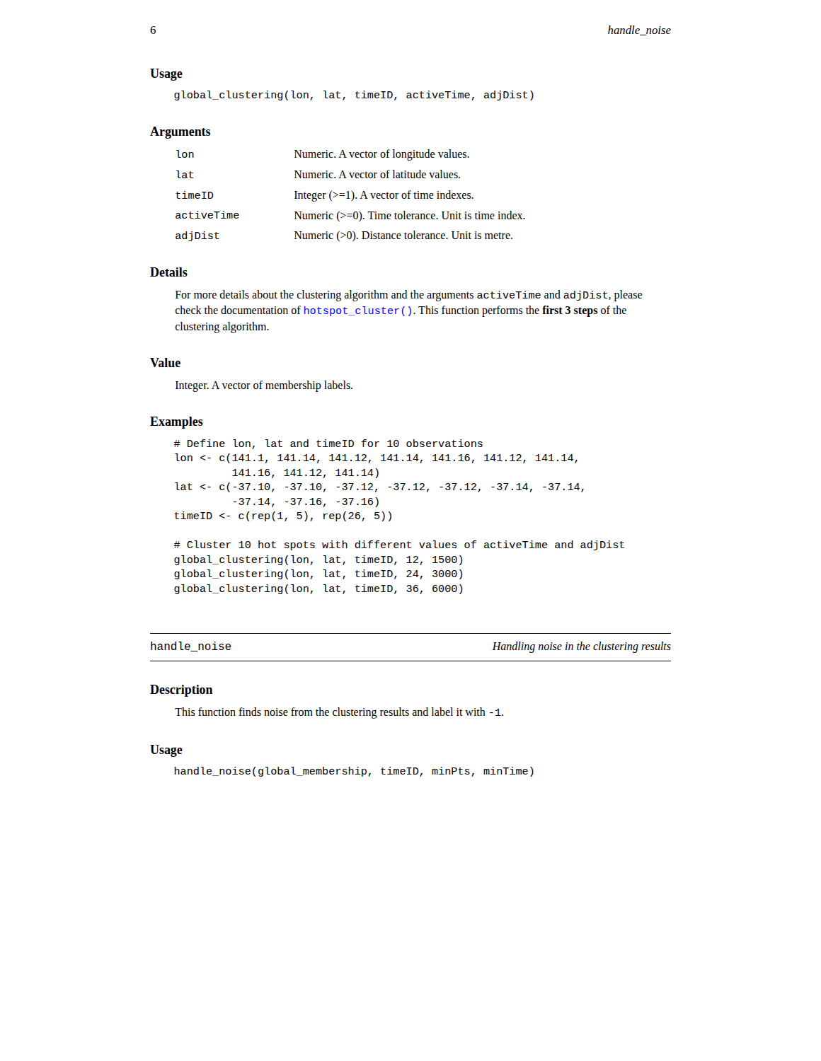6 handle_noise
Usage
global_clustering(lon, lat, timeID, activeTime, adjDist)
Arguments
lon
Numeric. A vector of longitude values.
lat
Numeric. A vector of latitude values.
timeID
Integer (>=1). A vector of time indexes.
activeTime
Numeric (>=0). Time tolerance. Unit is time index.
adjDist
Numeric (>0). Distance tolerance. Unit is metre.
Details
For more details about the clustering algorithm and the arguments activeTime and adjDist, please check the documentation of hotspot_cluster(). This function performs the first 3 steps of the clustering algorithm.
Value
Integer. A vector of membership labels.
Examples
# Define lon, lat and timeID for 10 observations
lon <- c(141.1, 141.14, 141.12, 141.14, 141.16, 141.12, 141.14,
         141.16, 141.12, 141.14)
lat <- c(-37.10, -37.10, -37.12, -37.12, -37.12, -37.14, -37.14,
         -37.14, -37.16, -37.16)
timeID <- c(rep(1, 5), rep(26, 5))

# Cluster 10 hot spots with different values of activeTime and adjDist
global_clustering(lon, lat, timeID, 12, 1500)
global_clustering(lon, lat, timeID, 24, 3000)
global_clustering(lon, lat, timeID, 36, 6000)
handle_noise Handling noise in the clustering results
Description
This function finds noise from the clustering results and label it with -1.
Usage
handle_noise(global_membership, timeID, minPts, minTime)